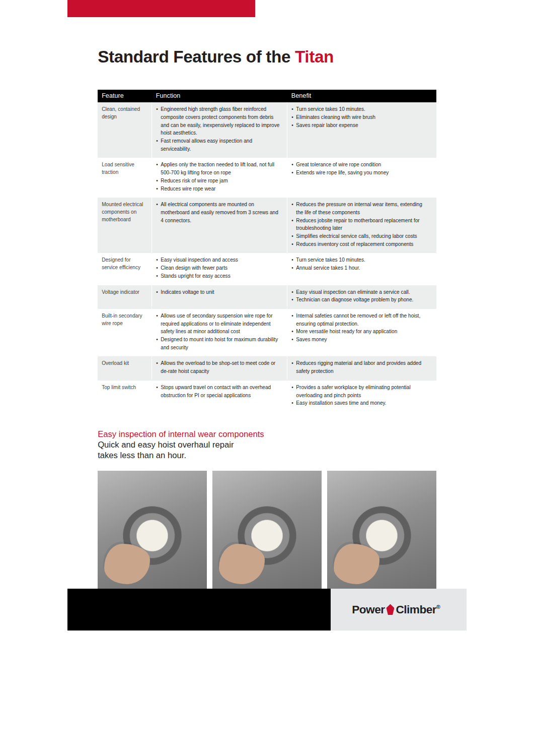Standard Features of the Titan
| Feature | Function | Benefit |
| --- | --- | --- |
| Clean, contained design | Engineered high strength glass fiber reinforced composite covers protect components from debris and can be easily, inexpensively replaced to improve hoist aesthetics. Fast removal allows easy inspection and serviceability. | Turn service takes 10 minutes. Eliminates cleaning with wire brush Saves repair labor expense |
| Load sensitive traction | Applies only the traction needed to lift load, not full 500-700 kg lifting force on rope Reduces risk of wire rope jam Reduces wire rope wear | Great tolerance of wire rope condition Extends wire rope life, saving you money |
| Mounted electrical components on motherboard | All electrical components are mounted on motherboard and easily removed from 3 screws and 4 connectors. | Reduces the pressure on internal wear items, extending the life of these components Reduces jobsite repair to motherboard replacement for troubleshooting later Simplifies electrical service calls, reducing labor costs Reduces inventory cost of replacement components |
| Designed for service efficiency | Easy visual inspection and access Clean design with fewer parts Stands upright for easy access | Turn service takes 10 minutes. Annual service takes 1 hour. |
| Voltage indicator | Indicates voltage to unit | Easy visual inspection can eliminate a service call. Technician can diagnose voltage problem by phone. |
| Built-in secondary wire rope | Allows use of secondary suspension wire rope for required applications or to eliminate independent safety lines at minor additional cost Designed to mount into hoist for maximum durability and security | Internal safeties cannot be removed or left off the hoist, ensuring optimal protection. More versatile hoist ready for any application Saves money |
| Overload kit | Allows the overload to be shop-set to meet code or de-rate hoist capacity | Reduces rigging material and labor and provides added safety protection |
| Top limit switch | Stops upward travel on contact with an overhead obstruction for PI or special applications | Provides a safer workplace by eliminating potential overloading and pinch points Easy installation saves time and money. |
Easy inspection of internal wear components
Quick and easy hoist overhaul repair
takes less than an hour.
Power Climber®